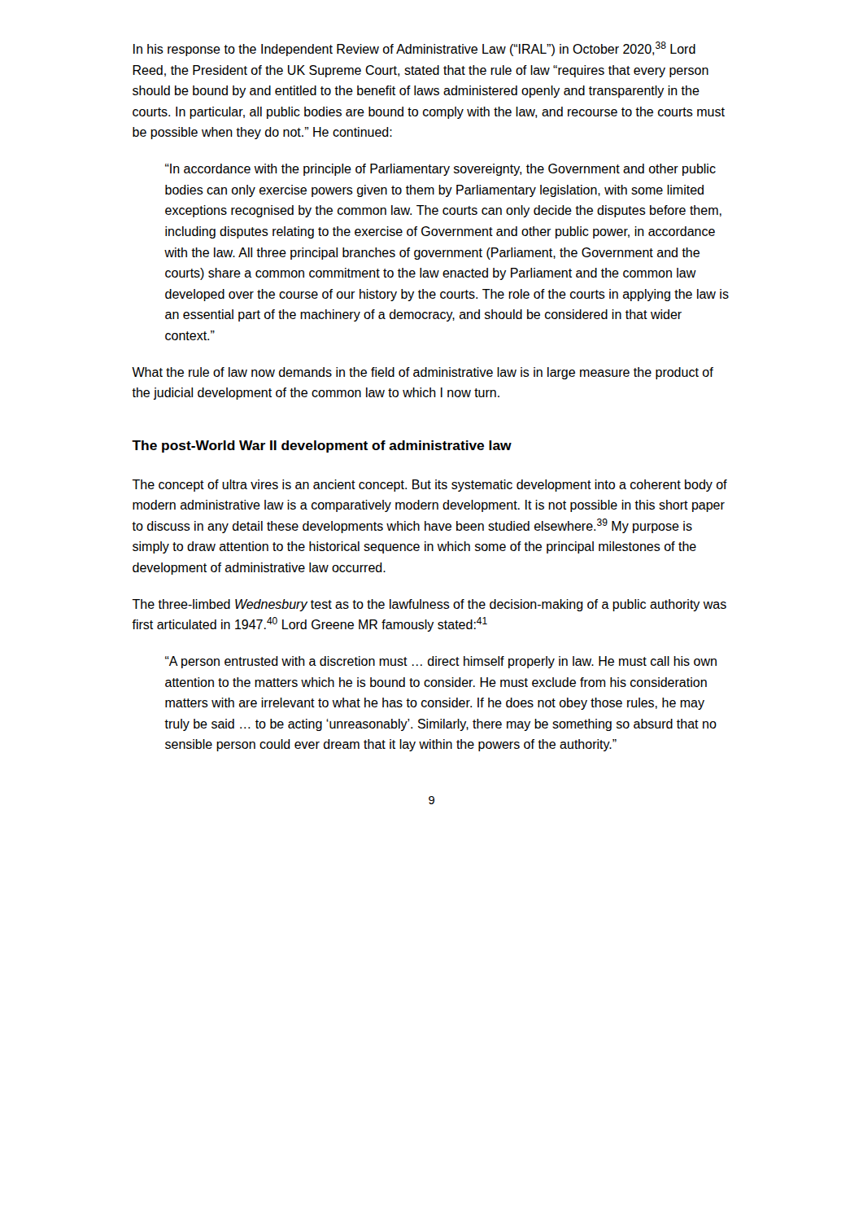In his response to the Independent Review of Administrative Law (“IRAL”) in October 2020,38 Lord Reed, the President of the UK Supreme Court, stated that the rule of law “requires that every person should be bound by and entitled to the benefit of laws administered openly and transparently in the courts. In particular, all public bodies are bound to comply with the law, and recourse to the courts must be possible when they do not.” He continued:
“In accordance with the principle of Parliamentary sovereignty, the Government and other public bodies can only exercise powers given to them by Parliamentary legislation, with some limited exceptions recognised by the common law. The courts can only decide the disputes before them, including disputes relating to the exercise of Government and other public power, in accordance with the law. All three principal branches of government (Parliament, the Government and the courts) share a common commitment to the law enacted by Parliament and the common law developed over the course of our history by the courts. The role of the courts in applying the law is an essential part of the machinery of a democracy, and should be considered in that wider context.”
What the rule of law now demands in the field of administrative law is in large measure the product of the judicial development of the common law to which I now turn.
The post-World War II development of administrative law
The concept of ultra vires is an ancient concept. But its systematic development into a coherent body of modern administrative law is a comparatively modern development. It is not possible in this short paper to discuss in any detail these developments which have been studied elsewhere.39 My purpose is simply to draw attention to the historical sequence in which some of the principal milestones of the development of administrative law occurred.
The three-limbed Wednesbury test as to the lawfulness of the decision-making of a public authority was first articulated in 1947.40 Lord Greene MR famously stated:41
“A person entrusted with a discretion must … direct himself properly in law. He must call his own attention to the matters which he is bound to consider. He must exclude from his consideration matters with are irrelevant to what he has to consider. If he does not obey those rules, he may truly be said … to be acting ‘unreasonably’. Similarly, there may be something so absurd that no sensible person could ever dream that it lay within the powers of the authority.”
9